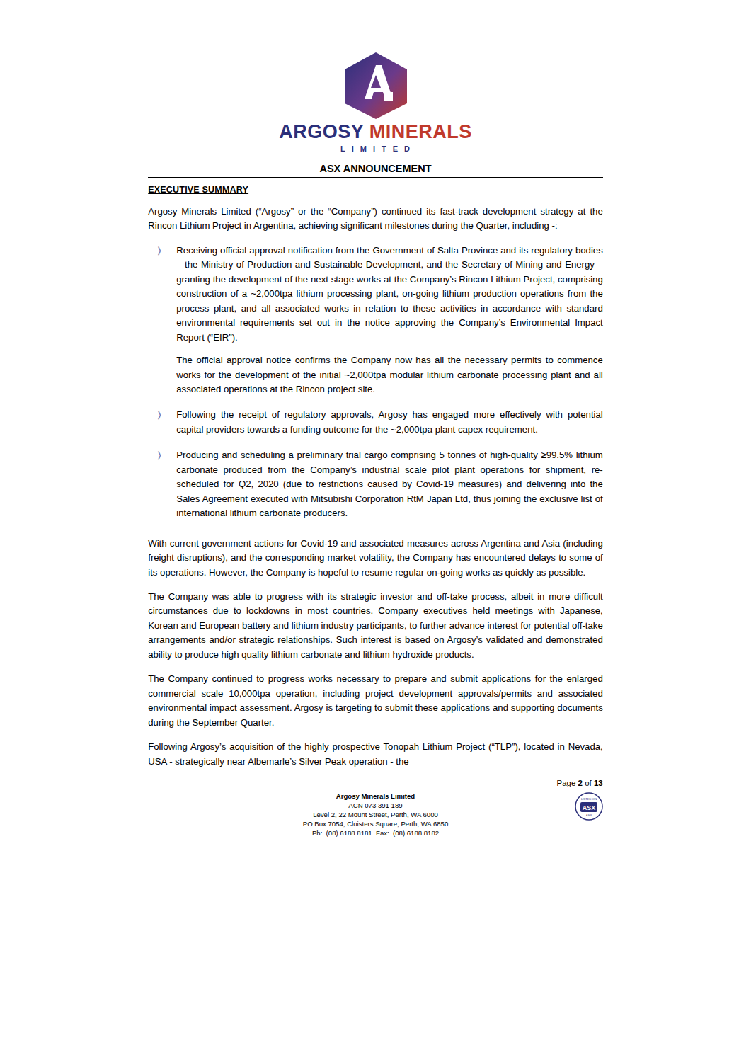ARGOSY MINERALS
LIMITED
ASX ANNOUNCEMENT
EXECUTIVE SUMMARY
Argosy Minerals Limited (“Argosy” or the “Company”) continued its fast-track development strategy at the Rincon Lithium Project in Argentina, achieving significant milestones during the Quarter, including -:
Receiving official approval notification from the Government of Salta Province and its regulatory bodies – the Ministry of Production and Sustainable Development, and the Secretary of Mining and Energy – granting the development of the next stage works at the Company’s Rincon Lithium Project, comprising construction of a ~2,000tpa lithium processing plant, on-going lithium production operations from the process plant, and all associated works in relation to these activities in accordance with standard environmental requirements set out in the notice approving the Company’s Environmental Impact Report (“EIR”).
The official approval notice confirms the Company now has all the necessary permits to commence works for the development of the initial ~2,000tpa modular lithium carbonate processing plant and all associated operations at the Rincon project site.
Following the receipt of regulatory approvals, Argosy has engaged more effectively with potential capital providers towards a funding outcome for the ~2,000tpa plant capex requirement.
Producing and scheduling a preliminary trial cargo comprising 5 tonnes of high-quality ≥99.5% lithium carbonate produced from the Company’s industrial scale pilot plant operations for shipment, re-scheduled for Q2, 2020 (due to restrictions caused by Covid-19 measures) and delivering into the Sales Agreement executed with Mitsubishi Corporation RtM Japan Ltd, thus joining the exclusive list of international lithium carbonate producers.
With current government actions for Covid-19 and associated measures across Argentina and Asia (including freight disruptions), and the corresponding market volatility, the Company has encountered delays to some of its operations. However, the Company is hopeful to resume regular on-going works as quickly as possible.
The Company was able to progress with its strategic investor and off-take process, albeit in more difficult circumstances due to lockdowns in most countries. Company executives held meetings with Japanese, Korean and European battery and lithium industry participants, to further advance interest for potential off-take arrangements and/or strategic relationships. Such interest is based on Argosy’s validated and demonstrated ability to produce high quality lithium carbonate and lithium hydroxide products.
The Company continued to progress works necessary to prepare and submit applications for the enlarged commercial scale 10,000tpa operation, including project development approvals/permits and associated environmental impact assessment. Argosy is targeting to submit these applications and supporting documents during the September Quarter.
Following Argosy’s acquisition of the highly prospective Tonopah Lithium Project (“TLP”), located in Nevada, USA - strategically near Albemarle’s Silver Peak operation - the
Page 2 of 13
Argosy Minerals Limited
ACN 073 391 189
Level 2, 22 Mount Street, Perth, WA 6000
PO Box 7054, Cloisters Square, Perth, WA 6850
Ph: (08) 6188 8181 Fax: (08) 6188 8182
LISTED ON ASX ASX